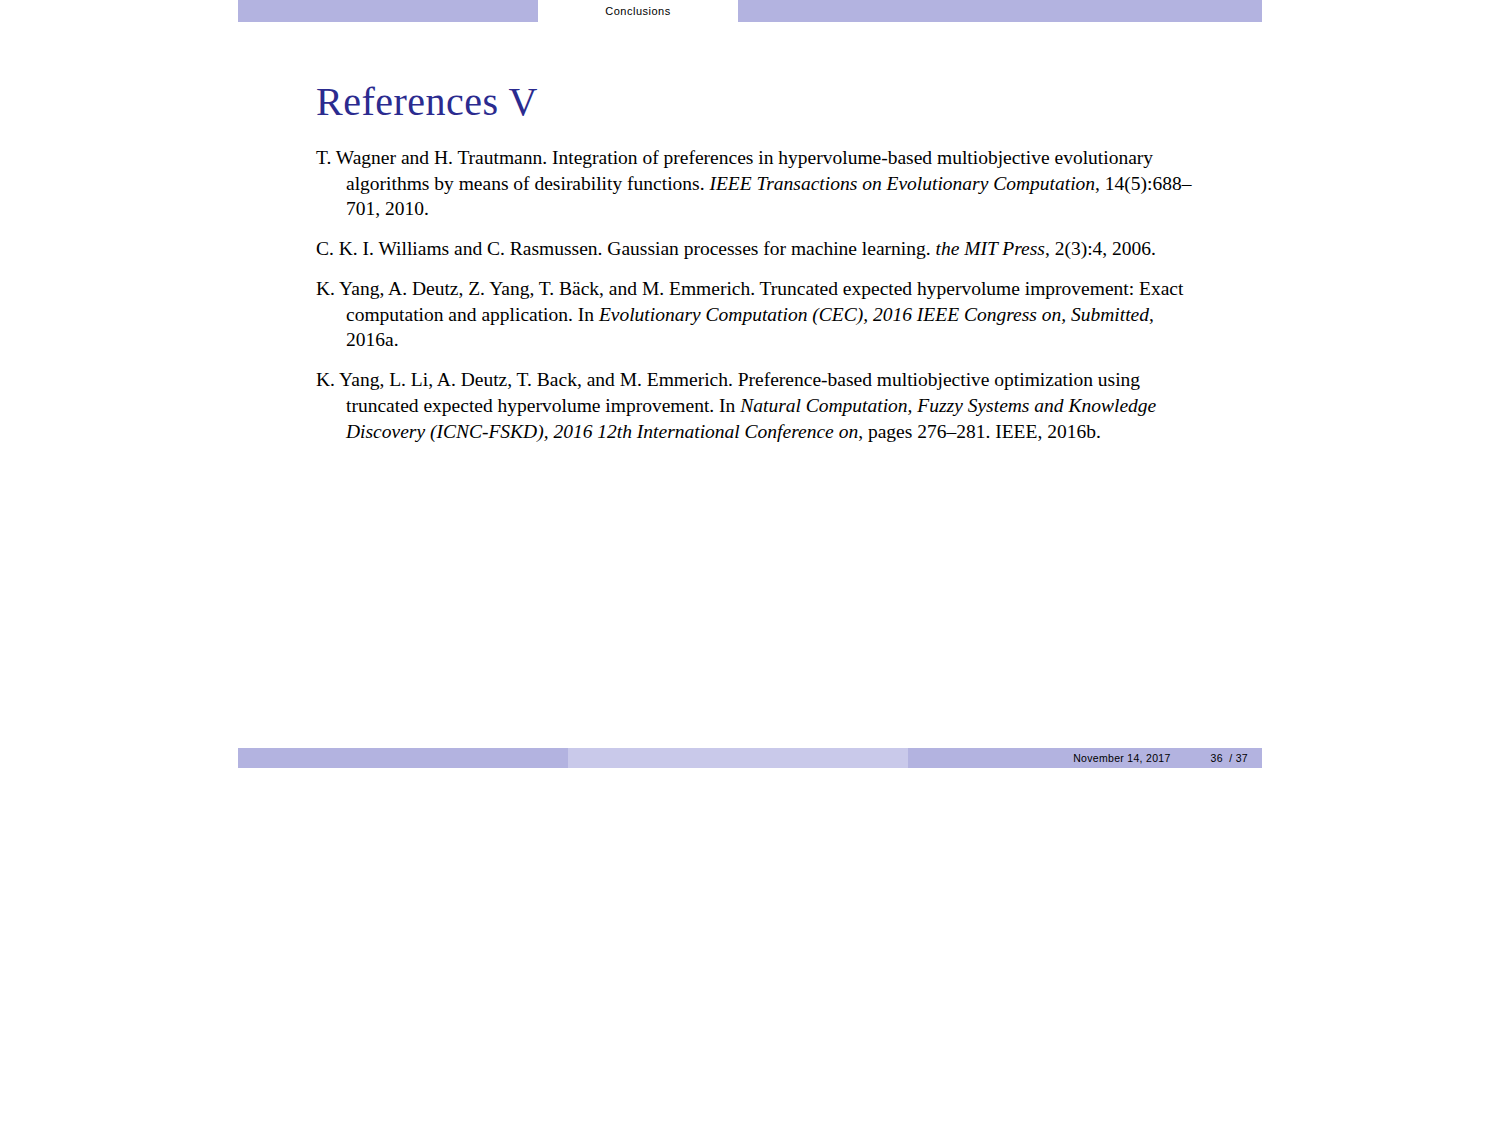Conclusions
References V
T. Wagner and H. Trautmann. Integration of preferences in hypervolume-based multiobjective evolutionary algorithms by means of desirability functions. IEEE Transactions on Evolutionary Computation, 14(5):688–701, 2010.
C. K. I. Williams and C. Rasmussen. Gaussian processes for machine learning. the MIT Press, 2(3):4, 2006.
K. Yang, A. Deutz, Z. Yang, T. Bäck, and M. Emmerich. Truncated expected hypervolume improvement: Exact computation and application. In Evolutionary Computation (CEC), 2016 IEEE Congress on, Submitted, 2016a.
K. Yang, L. Li, A. Deutz, T. Back, and M. Emmerich. Preference-based multiobjective optimization using truncated expected hypervolume improvement. In Natural Computation, Fuzzy Systems and Knowledge Discovery (ICNC-FSKD), 2016 12th International Conference on, pages 276–281. IEEE, 2016b.
November 14, 2017 36 / 37